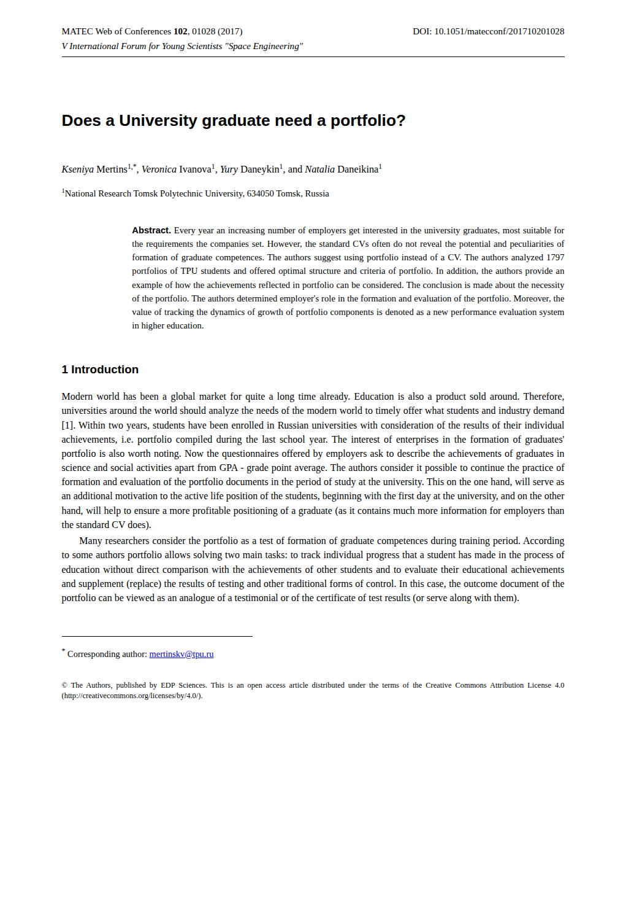MATEC Web of Conferences 102, 01028 (2017) DOI: 10.1051/matecconf/201710201028
V International Forum for Young Scientists "Space Engineering"
Does a University graduate need a portfolio?
Kseniya Mertins1,*, Veronica Ivanova1, Yury Daneykin1, and Natalia Daneikina1
1National Research Tomsk Polytechnic University, 634050 Tomsk, Russia
Abstract. Every year an increasing number of employers get interested in the university graduates, most suitable for the requirements the companies set. However, the standard CVs often do not reveal the potential and peculiarities of formation of graduate competences. The authors suggest using portfolio instead of a CV. The authors analyzed 1797 portfolios of TPU students and offered optimal structure and criteria of portfolio. In addition, the authors provide an example of how the achievements reflected in portfolio can be considered. The conclusion is made about the necessity of the portfolio. The authors determined employer's role in the formation and evaluation of the portfolio. Moreover, the value of tracking the dynamics of growth of portfolio components is denoted as a new performance evaluation system in higher education.
1 Introduction
Modern world has been a global market for quite a long time already. Education is also a product sold around. Therefore, universities around the world should analyze the needs of the modern world to timely offer what students and industry demand [1]. Within two years, students have been enrolled in Russian universities with consideration of the results of their individual achievements, i.e. portfolio compiled during the last school year. The interest of enterprises in the formation of graduates' portfolio is also worth noting. Now the questionnaires offered by employers ask to describe the achievements of graduates in science and social activities apart from GPA - grade point average. The authors consider it possible to continue the practice of formation and evaluation of the portfolio documents in the period of study at the university. This on the one hand, will serve as an additional motivation to the active life position of the students, beginning with the first day at the university, and on the other hand, will help to ensure a more profitable positioning of a graduate (as it contains much more information for employers than the standard CV does).
Many researchers consider the portfolio as a test of formation of graduate competences during training period. According to some authors portfolio allows solving two main tasks: to track individual progress that a student has made in the process of education without direct comparison with the achievements of other students and to evaluate their educational achievements and supplement (replace) the results of testing and other traditional forms of control. In this case, the outcome document of the portfolio can be viewed as an analogue of a testimonial or of the certificate of test results (or serve along with them).
* Corresponding author: mertinskv@tpu.ru
© The Authors, published by EDP Sciences. This is an open access article distributed under the terms of the Creative Commons Attribution License 4.0 (http://creativecommons.org/licenses/by/4.0/).